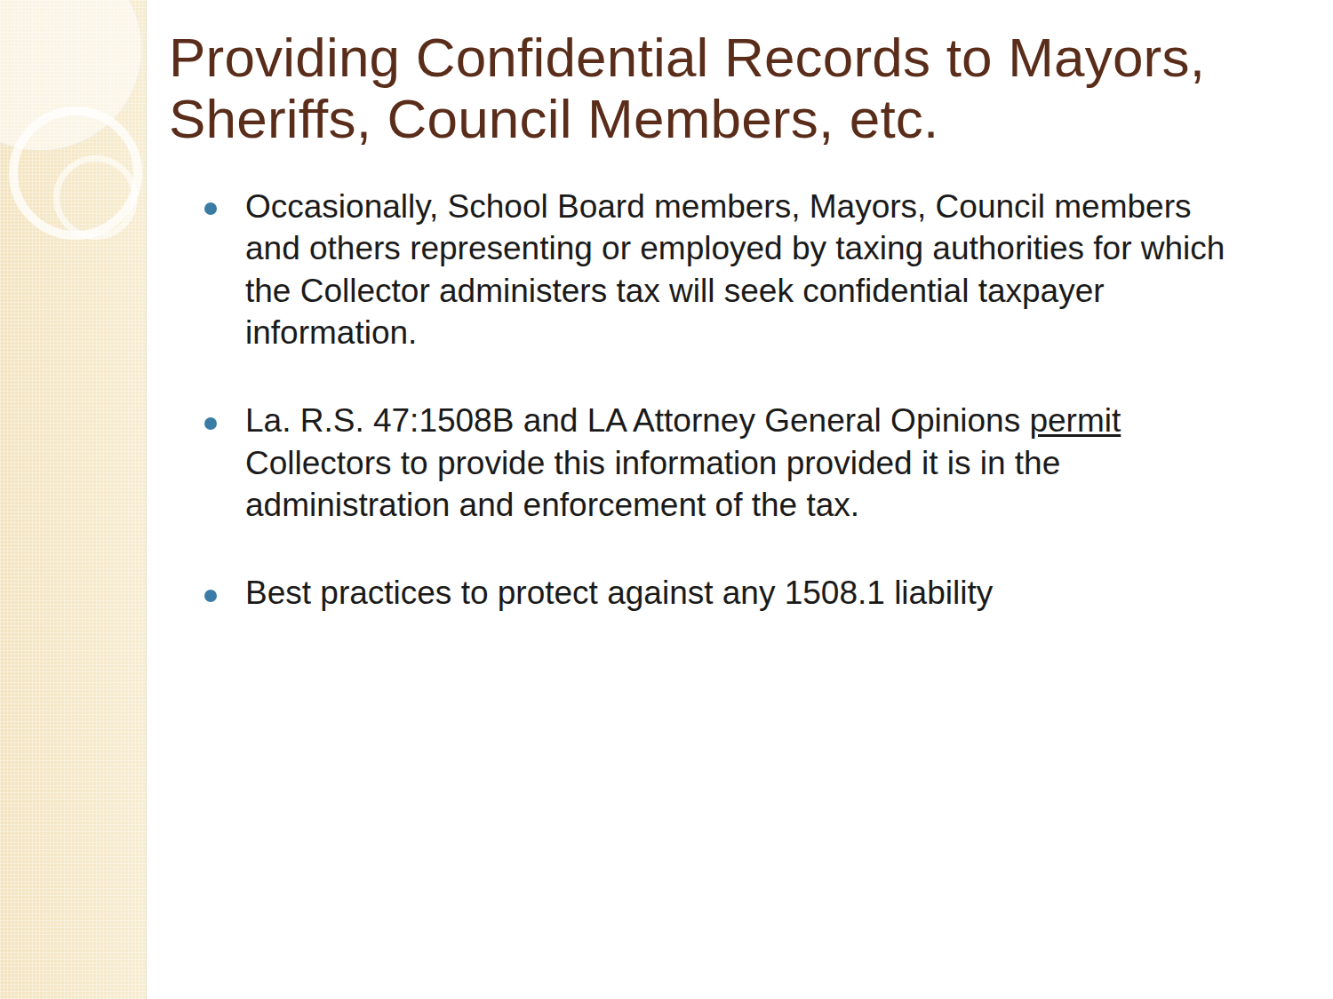Providing Confidential Records to Mayors, Sheriffs, Council Members, etc.
Occasionally, School Board members, Mayors, Council members and others representing or employed by taxing authorities for which the Collector administers tax will seek confidential taxpayer information.
La. R.S. 47:1508B and LA Attorney General Opinions permit Collectors to provide this information provided it is in the administration and enforcement of the tax.
Best practices to protect against any 1508.1 liability